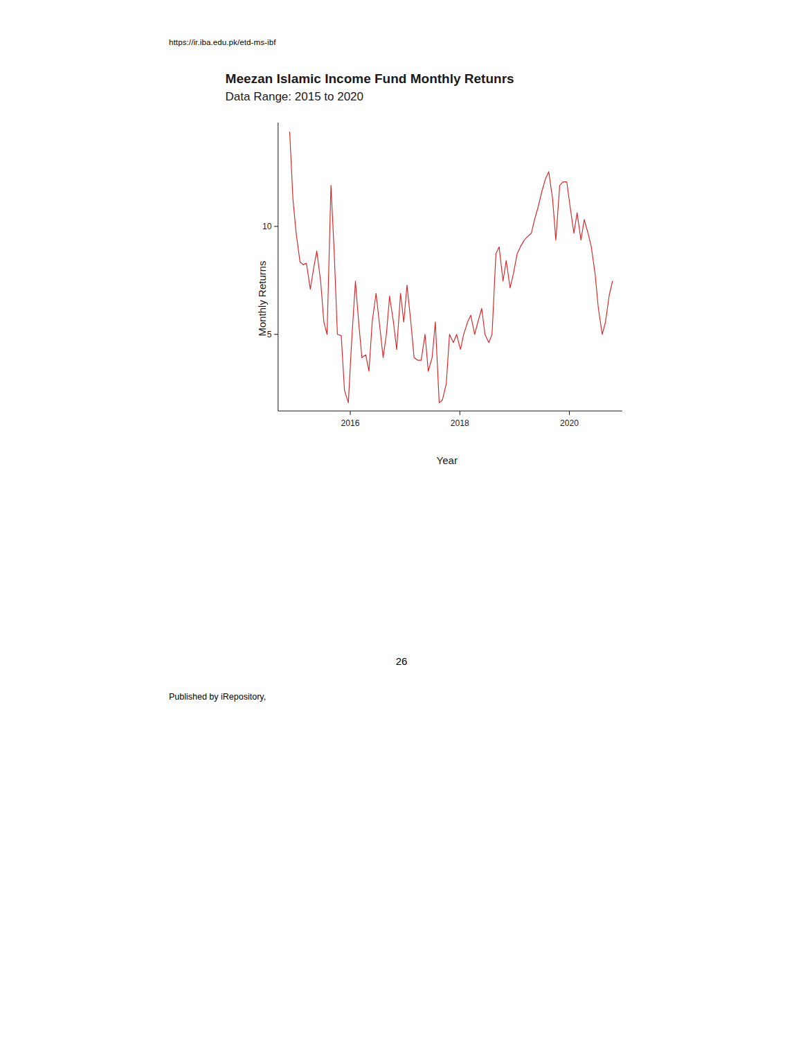https://ir.iba.edu.pk/etd-ms-ibf
Meezan Islamic Income Fund Monthly Retunrs
Data Range: 2015 to 2020
Monthly Returns
10 5 2016 2018 2020
Year
26
Published by iRepository,